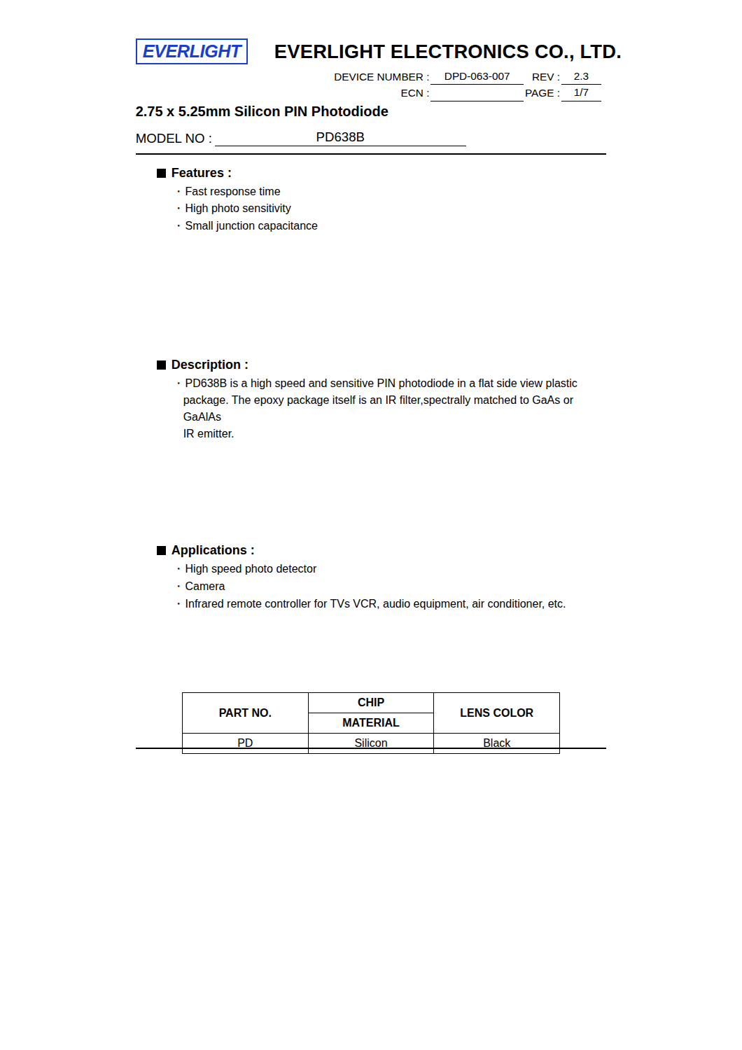EVERLIGHT
EVERLIGHT ELECTRONICS CO., LTD.
| DEVICE NUMBER : | DPD-063-007 | REV : | 2.3 |
| ECN : | | PAGE : | 1/7 |
2.75 x 5.25mm Silicon PIN Photodiode
MODEL NO : PD638B
Features :
Fast response time
High photo sensitivity
Small junction capacitance
Description :
PD638B is a high speed and sensitive PIN photodiode in a flat side view plastic
package. The epoxy package itself is an IR filter,spectrally matched to GaAs or GaAlAs
IR emitter.
Applications :
High speed photo detector
Camera
Infrared remote controller for TVs VCR, audio equipment, air conditioner, etc.
| PART NO. | CHIP | LENS COLOR |
| --- | --- | --- |
| MATERIAL |
| PD | Silicon | Black |